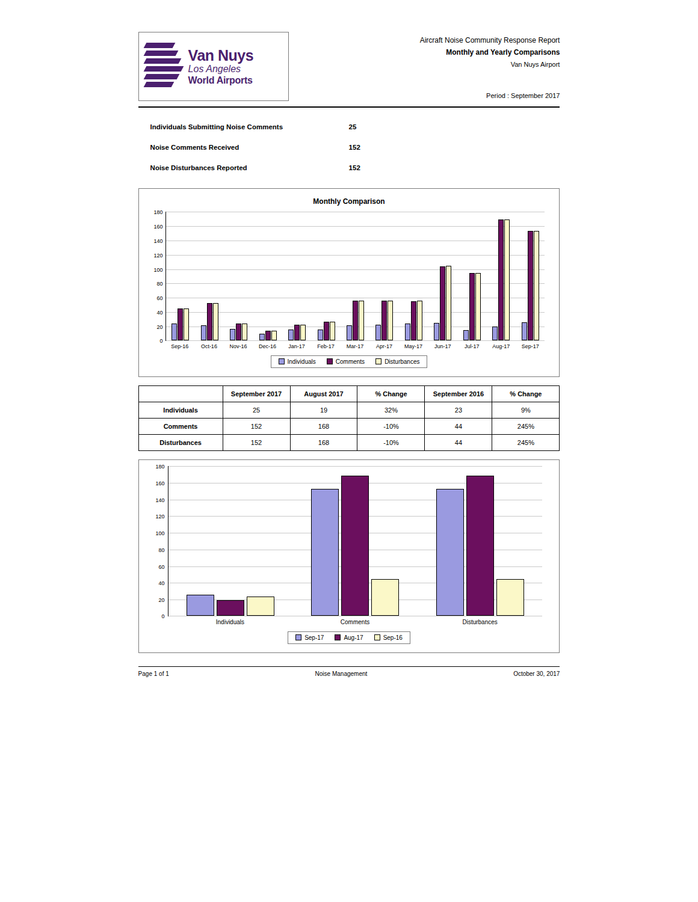Van Nuys
Los Angeles
World Airports
Aircraft Noise Community Response Report
Monthly and Yearly Comparisons
Van Nuys Airport
Period : September 2017
Individuals Submitting Noise Comments
25
Noise Comments Received
152
Noise Disturbances Reported
152
Monthly Comparison
180
160
140
120
100
80
60
40
20
0
Sep-16
Oct-16
Nov-16
Dec-16
Jan-17
Feb-17
Mar-17
Apr-17
May-17
Jun-17
Jul-17
Aug-17
Sep-17
Individuals Comments Disturbances
| | September 2017 | August 2017 | % Change | September 2016 | % Change |
| --- | --- | --- | --- | --- | --- |
| Individuals | 25 | 19 | 32% | 23 | 9% |
| Comments | 152 | 168 | -10% | 44 | 245% |
| Disturbances | 152 | 168 | -10% | 44 | 245% |
180
160
140
120
100
80
60
40
20
0
Individuals
Comments
Disturbances
Sep-17 Aug-17 Sep-16
Page 1 of 1
Noise Management
October 30, 2017